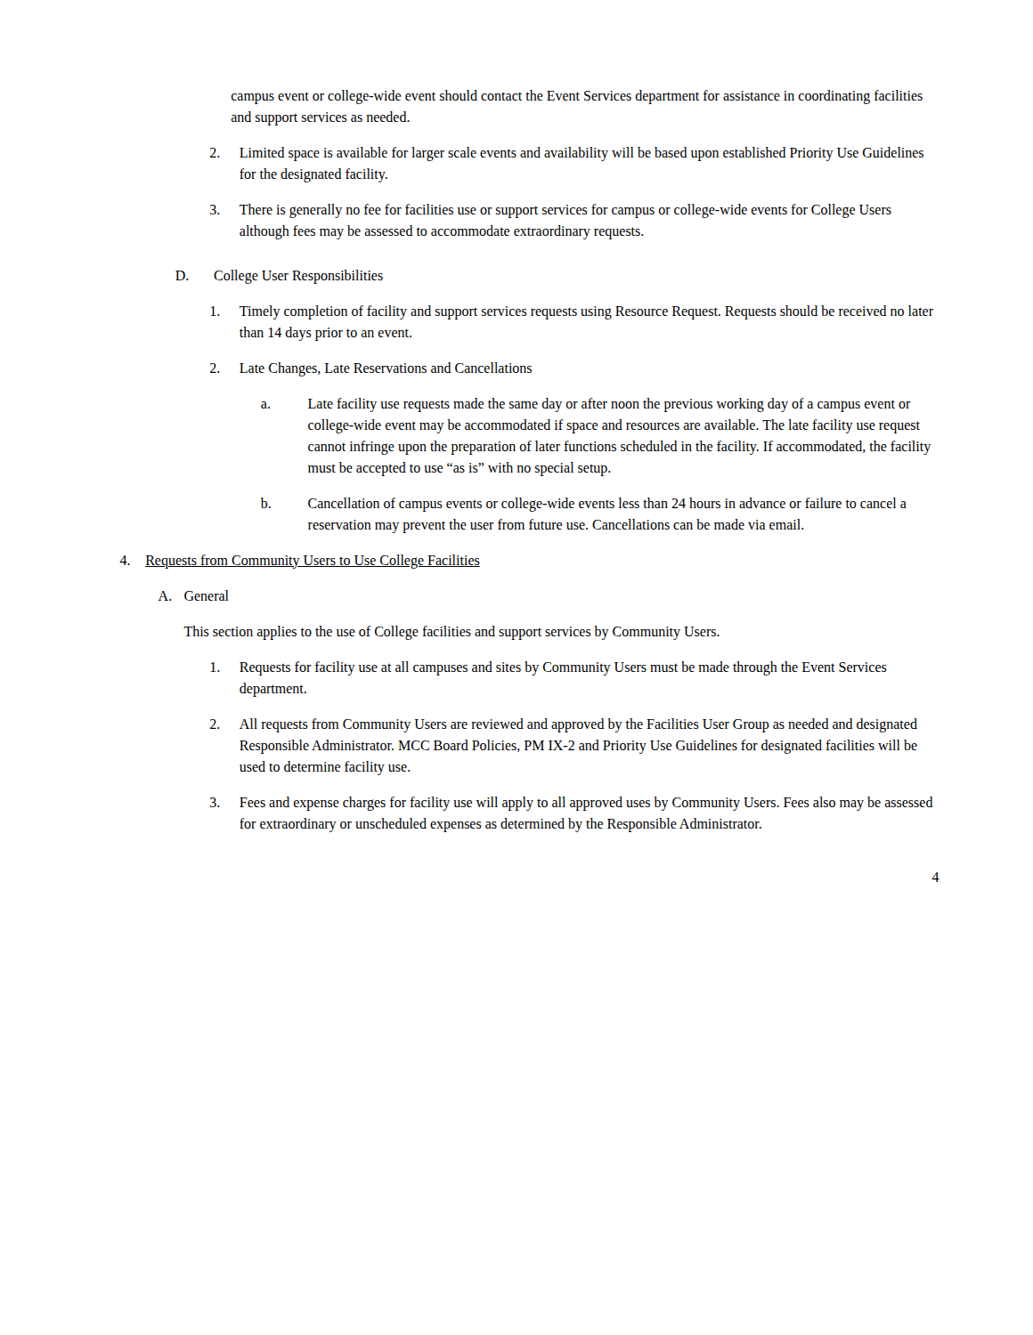campus event or college-wide event should contact the Event Services department for assistance in coordinating facilities and support services as needed.
2. Limited space is available for larger scale events and availability will be based upon established Priority Use Guidelines for the designated facility.
3. There is generally no fee for facilities use or support services for campus or college-wide events for College Users although fees may be assessed to accommodate extraordinary requests.
D. College User Responsibilities
1. Timely completion of facility and support services requests using Resource Request. Requests should be received no later than 14 days prior to an event.
2. Late Changes, Late Reservations and Cancellations
a. Late facility use requests made the same day or after noon the previous working day of a campus event or college-wide event may be accommodated if space and resources are available. The late facility use request cannot infringe upon the preparation of later functions scheduled in the facility. If accommodated, the facility must be accepted to use “as is” with no special setup.
b. Cancellation of campus events or college-wide events less than 24 hours in advance or failure to cancel a reservation may prevent the user from future use. Cancellations can be made via email.
4. Requests from Community Users to Use College Facilities
A. General
This section applies to the use of College facilities and support services by Community Users.
1. Requests for facility use at all campuses and sites by Community Users must be made through the Event Services department.
2. All requests from Community Users are reviewed and approved by the Facilities User Group as needed and designated Responsible Administrator. MCC Board Policies, PM IX-2 and Priority Use Guidelines for designated facilities will be used to determine facility use.
3. Fees and expense charges for facility use will apply to all approved uses by Community Users. Fees also may be assessed for extraordinary or unscheduled expenses as determined by the Responsible Administrator.
4